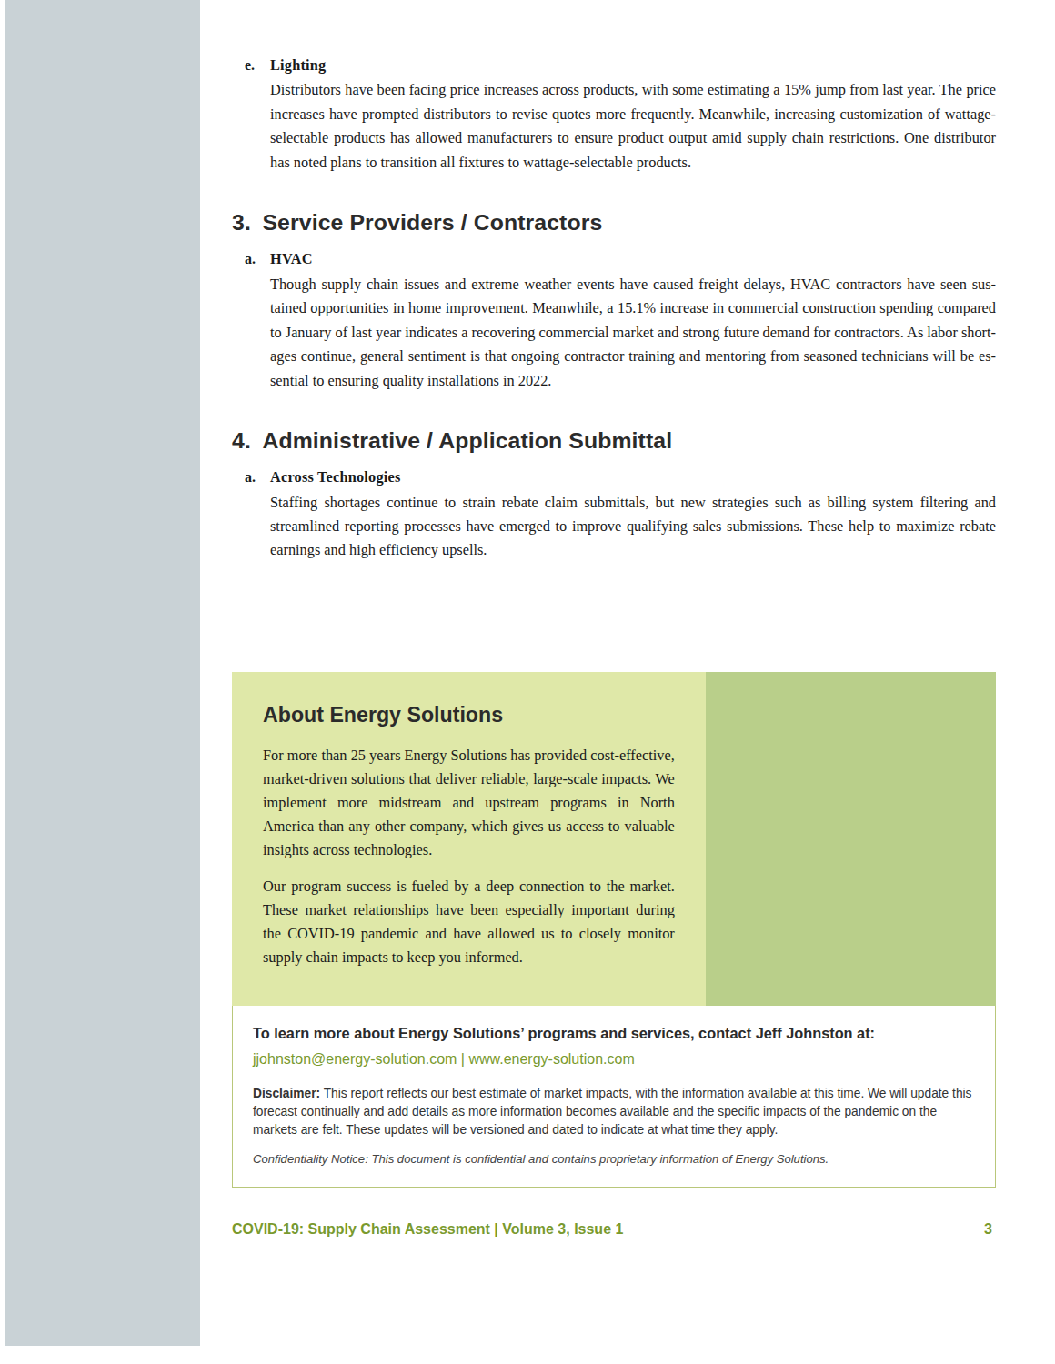e.
Lighting
Distributors have been facing price increases across products, with some estimating a 15% jump from last year. The price increases have prompted distributors to revise quotes more frequently. Meanwhile, increasing customization of wattage-selectable products has allowed manufacturers to ensure product output amid supply chain restrictions. One distributor has noted plans to transition all fixtures to wattage-selectable products.
3. Service Providers / Contractors
a.
HVAC
Though supply chain issues and extreme weather events have caused freight delays, HVAC contractors have seen sustained opportunities in home improvement. Meanwhile, a 15.1% increase in commercial construction spending compared to January of last year indicates a recovering commercial market and strong future demand for contractors. As labor shortages continue, general sentiment is that ongoing contractor training and mentoring from seasoned technicians will be essential to ensuring quality installations in 2022.
4. Administrative / Application Submittal
a.
Across Technologies
Staffing shortages continue to strain rebate claim submittals, but new strategies such as billing system filtering and streamlined reporting processes have emerged to improve qualifying sales submissions. These help to maximize rebate earnings and high efficiency upsells.
About Energy Solutions
For more than 25 years Energy Solutions has provided cost-effective, market-driven solutions that deliver reliable, large-scale impacts. We implement more midstream and upstream programs in North America than any other company, which gives us access to valuable insights across technologies.
Our program success is fueled by a deep connection to the market. These market relationships have been especially important during the COVID-19 pandemic and have allowed us to closely monitor supply chain impacts to keep you informed.
To learn more about Energy Solutions’ programs and services, contact Jeff Johnston at:
jjohnston@energy-solution.com | www.energy-solution.com
Disclaimer: This report reflects our best estimate of market impacts, with the information available at this time. We will update this forecast continually and add details as more information becomes available and the specific impacts of the pandemic on the markets are felt. These updates will be versioned and dated to indicate at what time they apply.
Confidentiality Notice: This document is confidential and contains proprietary information of Energy Solutions.
COVID-19: Supply Chain Assessment | Volume 3, Issue 1 3